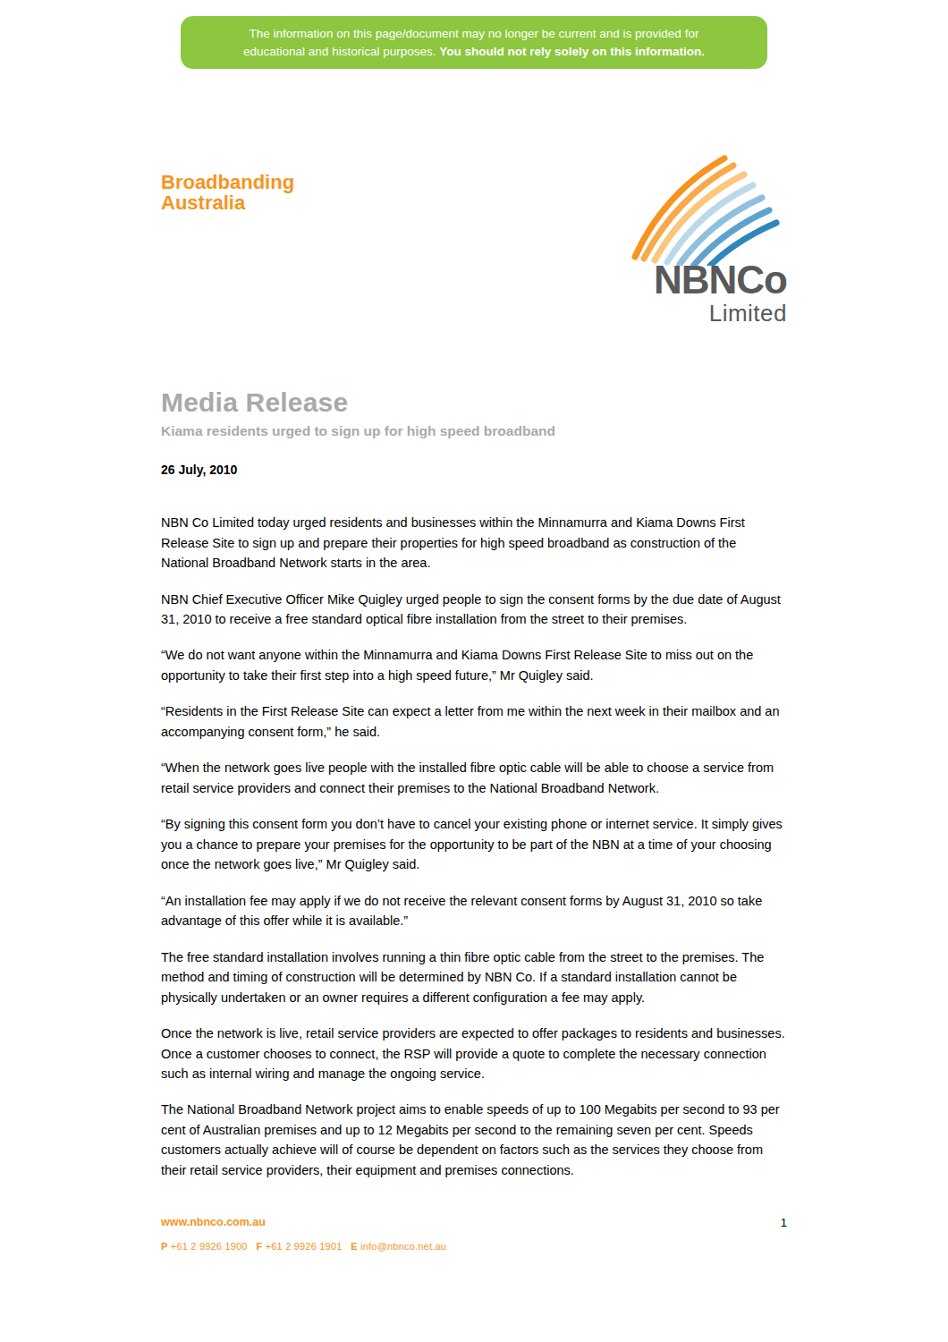The information on this page/document may no longer be current and is provided for
educational and historical purposes. You should not rely solely on this information.
BroadbandingAustralia
NBNCo
Limited
Media Release
Kiama residents urged to sign up for high speed broadband
26 July, 2010
NBN Co Limited today urged residents and businesses within the Minnamurra and Kiama Downs First Release Site to sign up and prepare their properties for high speed broadband as construction of the National Broadband Network starts in the area.
NBN Chief Executive Officer Mike Quigley urged people to sign the consent forms by the due date of August 31, 2010 to receive a free standard optical fibre installation from the street to their premises.
“We do not want anyone within the Minnamurra and Kiama Downs First Release Site to miss out on the opportunity to take their first step into a high speed future,” Mr Quigley said.
“Residents in the First Release Site can expect a letter from me within the next week in their mailbox and an accompanying consent form,” he said.
“When the network goes live people with the installed fibre optic cable will be able to choose a service from retail service providers and connect their premises to the National Broadband Network.
“By signing this consent form you don’t have to cancel your existing phone or internet service. It simply gives you a chance to prepare your premises for the opportunity to be part of the NBN at a time of your choosing once the network goes live,” Mr Quigley said.
“An installation fee may apply if we do not receive the relevant consent forms by August 31, 2010 so take advantage of this offer while it is available.”
The free standard installation involves running a thin fibre optic cable from the street to the premises. The method and timing of construction will be determined by NBN Co. If a standard installation cannot be physically undertaken or an owner requires a different configuration a fee may apply.
Once the network is live, retail service providers are expected to offer packages to residents and businesses. Once a customer chooses to connect, the RSP will provide a quote to complete the necessary connection such as internal wiring and manage the ongoing service.
The National Broadband Network project aims to enable speeds of up to 100 Megabits per second to 93 per cent of Australian premises and up to 12 Megabits per second to the remaining seven per cent. Speeds customers actually achieve will of course be dependent on factors such as the services they choose from their retail service providers, their equipment and premises connections.
1
www.nbnco.com.au
P +61 2 9926 1900 F +61 2 9926 1901 E info@nbnco.net.au